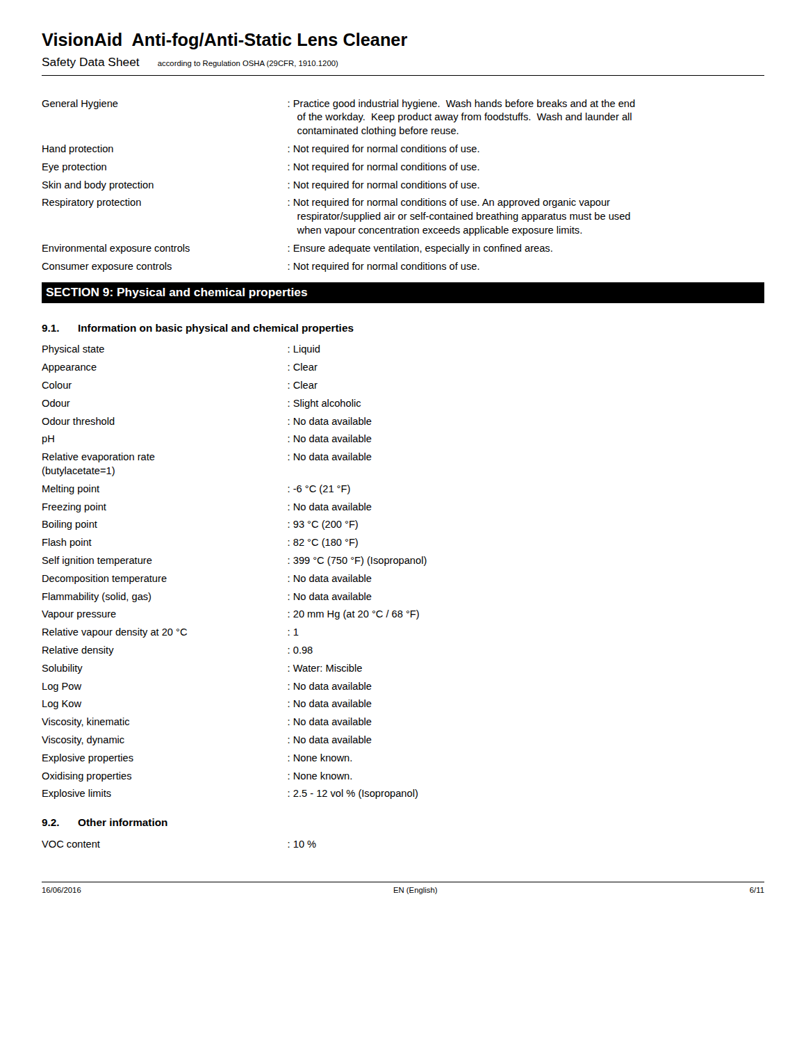VisionAid Anti-fog/Anti-Static Lens Cleaner
Safety Data Sheet according to Regulation OSHA (29CFR, 1910.1200)
| General Hygiene | : Practice good industrial hygiene. Wash hands before breaks and at the end of the workday. Keep product away from foodstuffs. Wash and launder all contaminated clothing before reuse. |
| Hand protection | : Not required for normal conditions of use. |
| Eye protection | : Not required for normal conditions of use. |
| Skin and body protection | : Not required for normal conditions of use. |
| Respiratory protection | : Not required for normal conditions of use. An approved organic vapour respirator/supplied air or self-contained breathing apparatus must be used when vapour concentration exceeds applicable exposure limits. |
| Environmental exposure controls | : Ensure adequate ventilation, especially in confined areas. |
| Consumer exposure controls | : Not required for normal conditions of use. |
SECTION 9: Physical and chemical properties
9.1. Information on basic physical and chemical properties
| Physical state | : Liquid |
| Appearance | : Clear |
| Colour | : Clear |
| Odour | : Slight alcoholic |
| Odour threshold | : No data available |
| pH | : No data available |
| Relative evaporation rate (butylacetate=1) | : No data available |
| Melting point | : -6 °C (21 °F) |
| Freezing point | : No data available |
| Boiling point | : 93 °C (200 °F) |
| Flash point | : 82 °C (180 °F) |
| Self ignition temperature | : 399 °C (750 °F) (Isopropanol) |
| Decomposition temperature | : No data available |
| Flammability (solid, gas) | : No data available |
| Vapour pressure | : 20 mm Hg (at 20 °C / 68 °F) |
| Relative vapour density at 20 °C | : 1 |
| Relative density | : 0.98 |
| Solubility | : Water: Miscible |
| Log Pow | : No data available |
| Log Kow | : No data available |
| Viscosity, kinematic | : No data available |
| Viscosity, dynamic | : No data available |
| Explosive properties | : None known. |
| Oxidising properties | : None known. |
| Explosive limits | : 2.5 - 12 vol % (Isopropanol) |
9.2. Other information
| VOC content | : 10 % |
16/06/2016 EN (English) 6/11